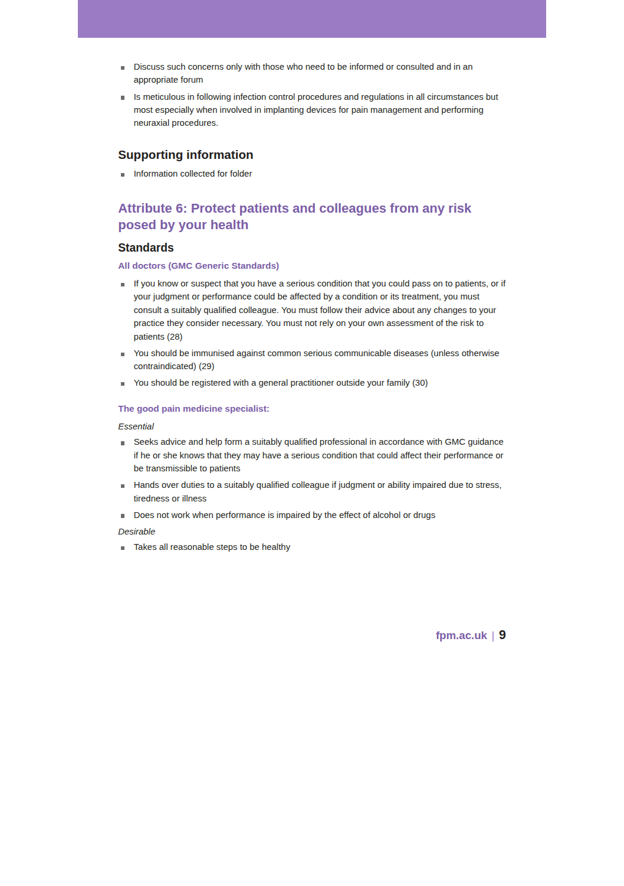Discuss such concerns only with those who need to be informed or consulted and in an appropriate forum
Is meticulous in following infection control procedures and regulations in all circumstances but most especially when involved in implanting devices for pain management and performing neuraxial procedures.
Supporting information
Information collected for folder
Attribute 6: Protect patients and colleagues from any risk posed by your health
Standards
All doctors (GMC Generic Standards)
If you know or suspect that you have a serious condition that you could pass on to patients, or if your judgment or performance could be affected by a condition or its treatment, you must consult a suitably qualified colleague. You must follow their advice about any changes to your practice they consider necessary. You must not rely on your own assessment of the risk to patients (28)
You should be immunised against common serious communicable diseases (unless otherwise contraindicated) (29)
You should be registered with a general practitioner outside your family (30)
The good pain medicine specialist:
Essential
Seeks advice and help form a suitably qualified professional in accordance with GMC guidance if he or she knows that they may have a serious condition that could affect their performance or be transmissible to patients
Hands over duties to a suitably qualified colleague if judgment or ability impaired due to stress, tiredness or illness
Does not work when performance is impaired by the effect of alcohol or drugs
Desirable
Takes all reasonable steps to be healthy
fpm.ac.uk|9